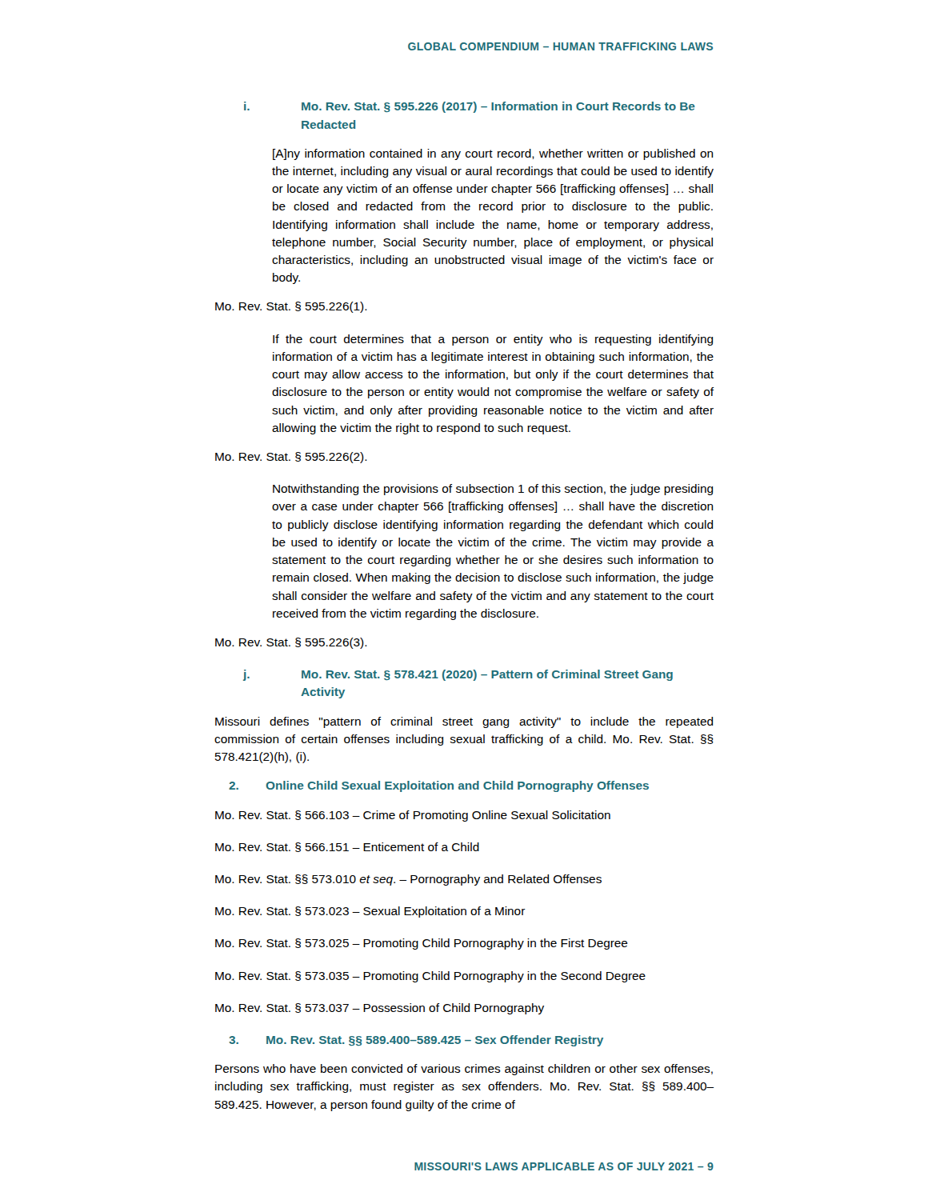GLOBAL COMPENDIUM – HUMAN TRAFFICKING LAWS
i. Mo. Rev. Stat. § 595.226 (2017) – Information in Court Records to Be Redacted
[A]ny information contained in any court record, whether written or published on the internet, including any visual or aural recordings that could be used to identify or locate any victim of an offense under chapter 566 [trafficking offenses] … shall be closed and redacted from the record prior to disclosure to the public. Identifying information shall include the name, home or temporary address, telephone number, Social Security number, place of employment, or physical characteristics, including an unobstructed visual image of the victim's face or body.
Mo. Rev. Stat. § 595.226(1).
If the court determines that a person or entity who is requesting identifying information of a victim has a legitimate interest in obtaining such information, the court may allow access to the information, but only if the court determines that disclosure to the person or entity would not compromise the welfare or safety of such victim, and only after providing reasonable notice to the victim and after allowing the victim the right to respond to such request.
Mo. Rev. Stat. § 595.226(2).
Notwithstanding the provisions of subsection 1 of this section, the judge presiding over a case under chapter 566 [trafficking offenses] … shall have the discretion to publicly disclose identifying information regarding the defendant which could be used to identify or locate the victim of the crime. The victim may provide a statement to the court regarding whether he or she desires such information to remain closed. When making the decision to disclose such information, the judge shall consider the welfare and safety of the victim and any statement to the court received from the victim regarding the disclosure.
Mo. Rev. Stat. § 595.226(3).
j. Mo. Rev. Stat. § 578.421 (2020) – Pattern of Criminal Street Gang Activity
Missouri defines "pattern of criminal street gang activity" to include the repeated commission of certain offenses including sexual trafficking of a child. Mo. Rev. Stat. §§ 578.421(2)(h), (i).
2. Online Child Sexual Exploitation and Child Pornography Offenses
Mo. Rev. Stat. § 566.103 – Crime of Promoting Online Sexual Solicitation
Mo. Rev. Stat. § 566.151 – Enticement of a Child
Mo. Rev. Stat. §§ 573.010 et seq. – Pornography and Related Offenses
Mo. Rev. Stat. § 573.023 – Sexual Exploitation of a Minor
Mo. Rev. Stat. § 573.025 – Promoting Child Pornography in the First Degree
Mo. Rev. Stat. § 573.035 – Promoting Child Pornography in the Second Degree
Mo. Rev. Stat. § 573.037 – Possession of Child Pornography
3. Mo. Rev. Stat. §§ 589.400–589.425 – Sex Offender Registry
Persons who have been convicted of various crimes against children or other sex offenses, including sex trafficking, must register as sex offenders. Mo. Rev. Stat. §§ 589.400–589.425. However, a person found guilty of the crime of
MISSOURI'S LAWS APPLICABLE AS OF JULY 2021 – 9